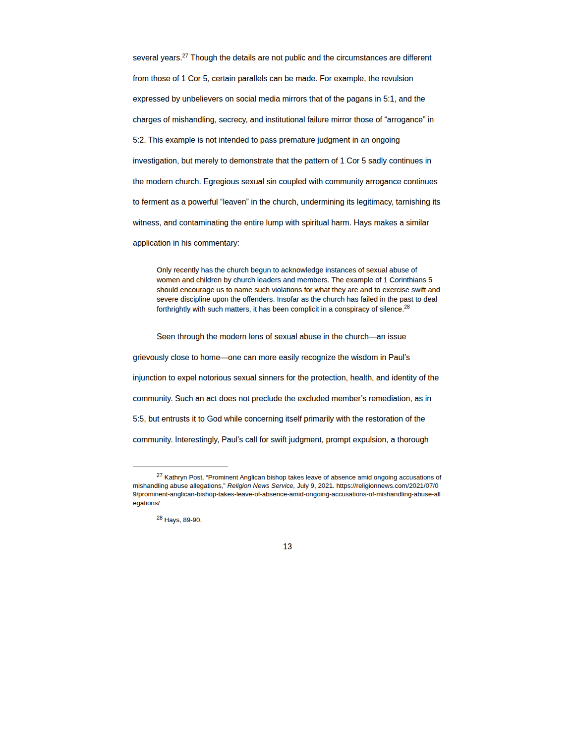several years.27 Though the details are not public and the circumstances are different from those of 1 Cor 5, certain parallels can be made. For example, the revulsion expressed by unbelievers on social media mirrors that of the pagans in 5:1, and the charges of mishandling, secrecy, and institutional failure mirror those of “arrogance” in 5:2. This example is not intended to pass premature judgment in an ongoing investigation, but merely to demonstrate that the pattern of 1 Cor 5 sadly continues in the modern church. Egregious sexual sin coupled with community arrogance continues to ferment as a powerful “leaven” in the church, undermining its legitimacy, tarnishing its witness, and contaminating the entire lump with spiritual harm. Hays makes a similar application in his commentary:
Only recently has the church begun to acknowledge instances of sexual abuse of women and children by church leaders and members. The example of 1 Corinthians 5 should encourage us to name such violations for what they are and to exercise swift and severe discipline upon the offenders. Insofar as the church has failed in the past to deal forthrightly with such matters, it has been complicit in a conspiracy of silence.28
Seen through the modern lens of sexual abuse in the church—an issue grievously close to home—one can more easily recognize the wisdom in Paul’s injunction to expel notorious sexual sinners for the protection, health, and identity of the community. Such an act does not preclude the excluded member’s remediation, as in 5:5, but entrusts it to God while concerning itself primarily with the restoration of the community. Interestingly, Paul’s call for swift judgment, prompt expulsion, a thorough
27 Kathryn Post, “Prominent Anglican bishop takes leave of absence amid ongoing accusations of mishandling abuse allegations,” Religion News Service, July 9, 2021. https://religionnews.com/2021/07/09/prominent-anglican-bishop-takes-leave-of-absence-amid-ongoing-accusations-of-mishandling-abuse-allegations/
28 Hays, 89-90.
13